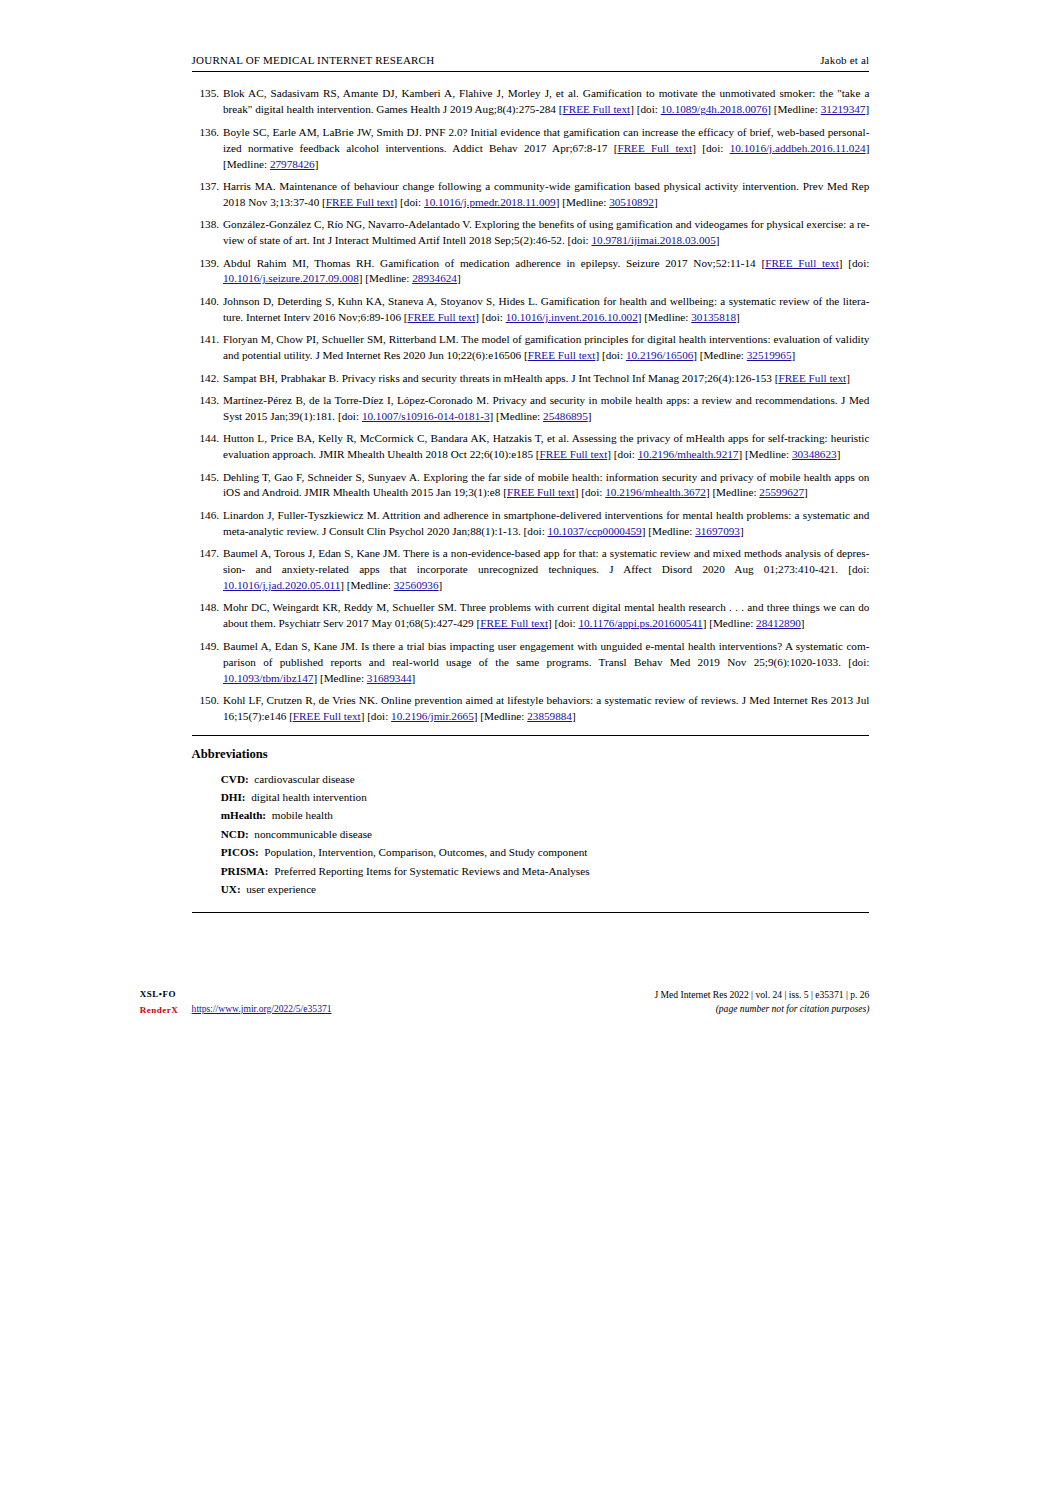Journal of Medical Internet Research
Jakob et al
135. Blok AC, Sadasivam RS, Amante DJ, Kamberi A, Flahive J, Morley J, et al. Gamification to motivate the unmotivated smoker: the "take a break" digital health intervention. Games Health J 2019 Aug;8(4):275-284 [FREE Full text] [doi: 10.1089/g4h.2018.0076] [Medline: 31219347]
136. Boyle SC, Earle AM, LaBrie JW, Smith DJ. PNF 2.0? Initial evidence that gamification can increase the efficacy of brief, web-based personalized normative feedback alcohol interventions. Addict Behav 2017 Apr;67:8-17 [FREE Full text] [doi: 10.1016/j.addbeh.2016.11.024] [Medline: 27978426]
137. Harris MA. Maintenance of behaviour change following a community-wide gamification based physical activity intervention. Prev Med Rep 2018 Nov 3;13:37-40 [FREE Full text] [doi: 10.1016/j.pmedr.2018.11.009] [Medline: 30510892]
138. González-González C, Río NG, Navarro-Adelantado V. Exploring the benefits of using gamification and videogames for physical exercise: a review of state of art. Int J Interact Multimed Artif Intell 2018 Sep;5(2):46-52. [doi: 10.9781/ijimai.2018.03.005]
139. Abdul Rahim MI, Thomas RH. Gamification of medication adherence in epilepsy. Seizure 2017 Nov;52:11-14 [FREE Full text] [doi: 10.1016/j.seizure.2017.09.008] [Medline: 28934624]
140. Johnson D, Deterding S, Kuhn KA, Staneva A, Stoyanov S, Hides L. Gamification for health and wellbeing: a systematic review of the literature. Internet Interv 2016 Nov;6:89-106 [FREE Full text] [doi: 10.1016/j.invent.2016.10.002] [Medline: 30135818]
141. Floryan M, Chow PI, Schueller SM, Ritterband LM. The model of gamification principles for digital health interventions: evaluation of validity and potential utility. J Med Internet Res 2020 Jun 10;22(6):e16506 [FREE Full text] [doi: 10.2196/16506] [Medline: 32519965]
142. Sampat BH, Prabhakar B. Privacy risks and security threats in mHealth apps. J Int Technol Inf Manag 2017;26(4):126-153 [FREE Full text]
143. Martínez-Pérez B, de la Torre-Díez I, López-Coronado M. Privacy and security in mobile health apps: a review and recommendations. J Med Syst 2015 Jan;39(1):181. [doi: 10.1007/s10916-014-0181-3] [Medline: 25486895]
144. Hutton L, Price BA, Kelly R, McCormick C, Bandara AK, Hatzakis T, et al. Assessing the privacy of mHealth apps for self-tracking: heuristic evaluation approach. JMIR Mhealth Uhealth 2018 Oct 22;6(10):e185 [FREE Full text] [doi: 10.2196/mhealth.9217] [Medline: 30348623]
145. Dehling T, Gao F, Schneider S, Sunyaev A. Exploring the far side of mobile health: information security and privacy of mobile health apps on iOS and Android. JMIR Mhealth Uhealth 2015 Jan 19;3(1):e8 [FREE Full text] [doi: 10.2196/mhealth.3672] [Medline: 25599627]
146. Linardon J, Fuller-Tyszkiewicz M. Attrition and adherence in smartphone-delivered interventions for mental health problems: a systematic and meta-analytic review. J Consult Clin Psychol 2020 Jan;88(1):1-13. [doi: 10.1037/ccp0000459] [Medline: 31697093]
147. Baumel A, Torous J, Edan S, Kane JM. There is a non-evidence-based app for that: a systematic review and mixed methods analysis of depression- and anxiety-related apps that incorporate unrecognized techniques. J Affect Disord 2020 Aug 01;273:410-421. [doi: 10.1016/j.jad.2020.05.011] [Medline: 32560936]
148. Mohr DC, Weingardt KR, Reddy M, Schueller SM. Three problems with current digital mental health research . . . and three things we can do about them. Psychiatr Serv 2017 May 01;68(5):427-429 [FREE Full text] [doi: 10.1176/appi.ps.201600541] [Medline: 28412890]
149. Baumel A, Edan S, Kane JM. Is there a trial bias impacting user engagement with unguided e-mental health interventions? A systematic comparison of published reports and real-world usage of the same programs. Transl Behav Med 2019 Nov 25;9(6):1020-1033. [doi: 10.1093/tbm/ibz147] [Medline: 31689344]
150. Kohl LF, Crutzen R, de Vries NK. Online prevention aimed at lifestyle behaviors: a systematic review of reviews. J Med Internet Res 2013 Jul 16;15(7):e146 [FREE Full text] [doi: 10.2196/jmir.2665] [Medline: 23859884]
Abbreviations
CVD:
cardiovascular disease
DHI:
digital health intervention
mHealth:
mobile health
NCD:
noncommunicable disease
PICOS:
Population, Intervention, Comparison, Outcomes, and Study component
PRISMA:
Preferred Reporting Items for Systematic Reviews and Meta-Analyses
UX:
user experience
XSL•FO
RenderX
https://www.jmir.org/2022/5/e35371
J Med Internet Res 2022 | vol. 24 | iss. 5 | e35371 | p. 26
(page number not for citation purposes)